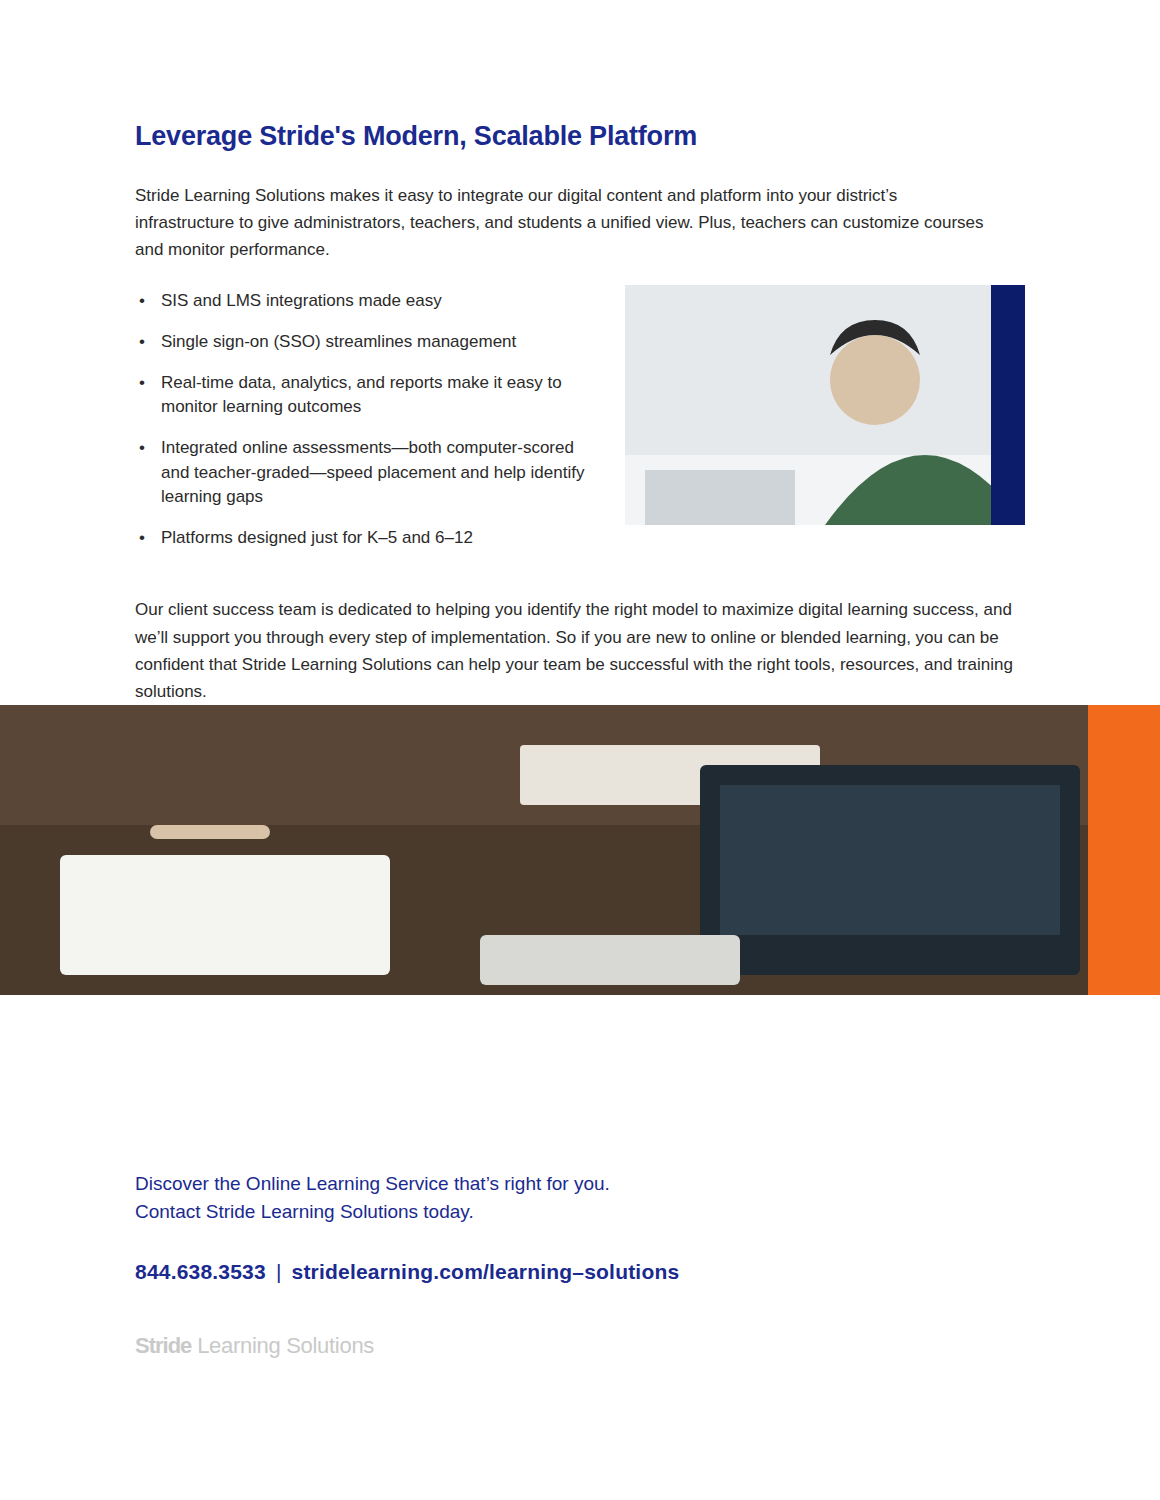Leverage Stride's Modern, Scalable Platform
Stride Learning Solutions makes it easy to integrate our digital content and platform into your district’s infrastructure to give administrators, teachers, and students a unified view. Plus, teachers can customize courses and monitor performance.
SIS and LMS integrations made easy
Single sign-on (SSO) streamlines management
Real-time data, analytics, and reports make it easy to monitor learning outcomes
Integrated online assessments—both computer-scored and teacher-graded—speed placement and help identify learning gaps
Platforms designed just for K–5 and 6–12
Our client success team is dedicated to helping you identify the right model to maximize digital learning success, and we’ll support you through every step of implementation. So if you are new to online or blended learning, you can be confident that Stride Learning Solutions can help your team be successful with the right tools, resources, and training solutions.
Discover the Online Learning Service that’s right for you.
Contact Stride Learning Solutions today.
844.638.3533|stridelearning.com/learning–solutions
Stride Learning Solutions